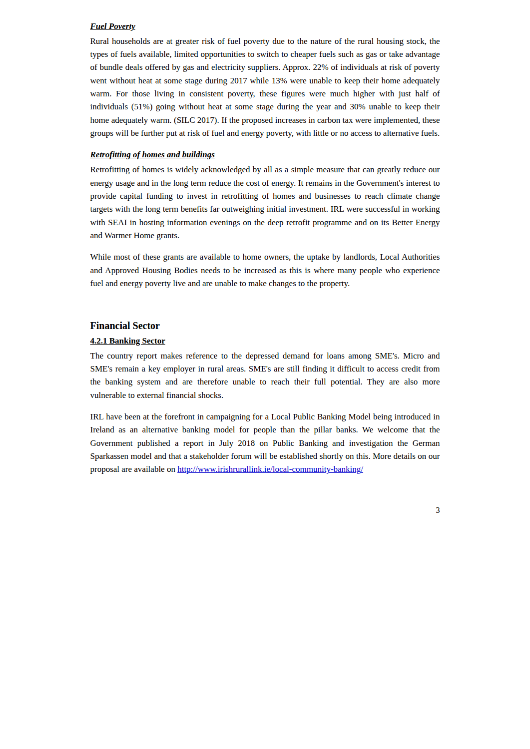Fuel Poverty
Rural households are at greater risk of fuel poverty due to the nature of the rural housing stock, the types of fuels available, limited opportunities to switch to cheaper fuels such as gas or take advantage of bundle deals offered by gas and electricity suppliers. Approx. 22% of individuals at risk of poverty went without heat at some stage during 2017 while 13% were unable to keep their home adequately warm. For those living in consistent poverty, these figures were much higher with just half of individuals (51%) going without heat at some stage during the year and 30% unable to keep their home adequately warm. (SILC 2017). If the proposed increases in carbon tax were implemented, these groups will be further put at risk of fuel and energy poverty, with little or no access to alternative fuels.
Retrofitting of homes and buildings
Retrofitting of homes is widely acknowledged by all as a simple measure that can greatly reduce our energy usage and in the long term reduce the cost of energy. It remains in the Government's interest to provide capital funding to invest in retrofitting of homes and businesses to reach climate change targets with the long term benefits far outweighing initial investment. IRL were successful in working with SEAI in hosting information evenings on the deep retrofit programme and on its Better Energy and Warmer Home grants.
While most of these grants are available to home owners, the uptake by landlords, Local Authorities and Approved Housing Bodies needs to be increased as this is where many people who experience fuel and energy poverty live and are unable to make changes to the property.
Financial Sector
4.2.1 Banking Sector
The country report makes reference to the depressed demand for loans among SME's. Micro and SME's remain a key employer in rural areas. SME's are still finding it difficult to access credit from the banking system and are therefore unable to reach their full potential. They are also more vulnerable to external financial shocks.
IRL have been at the forefront in campaigning for a Local Public Banking Model being introduced in Ireland as an alternative banking model for people than the pillar banks. We welcome that the Government published a report in July 2018 on Public Banking and investigation the German Sparkassen model and that a stakeholder forum will be established shortly on this. More details on our proposal are available on http://www.irishrurallink.ie/local-community-banking/
3